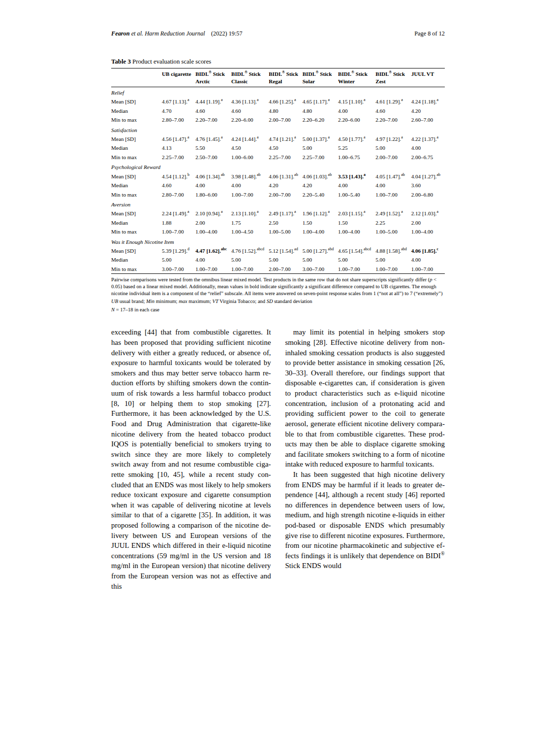Fearon et al. Harm Reduction Journal (2022) 19:57
Page 8 of 12
Table 3 Product evaluation scale scores
| | UB cigarette | BIDI. ® Stick Arctic | BIDI. ® Stick Classic | BIDI. ® Stick Regal | BIDI. ® Stick Solar | BIDI. ® Stick Winter | BIDI. ® Stick Zest | JUUL VT |
| --- | --- | --- | --- | --- | --- | --- | --- | --- |
| Relief |
| Mean [SD] | 4.67 [1.13]. a | 4.44 [1.19]. a | 4.36 [1.13]. a | 4.66 [1.25]. a | 4.65 [1.17]. a | 4.15 [1.10]. a | 4.61 [1.29]. a | 4.24 [1.18]. a |
| Median | 4.70 | 4.60 | 4.60 | 4.80 | 4.80 | 4.00 | 4.60 | 4.20 |
| Min to max | 2.80–7.00 | 2.20–7.00 | 2.20–6.00 | 2.00–7.00 | 2.20–6.20 | 2.20–6.00 | 2.20–7.00 | 2.60–7.00 |
| Satisfaction |
| Mean [SD] | 4.56 [1.47]. a | 4.76 [1.45]. a | 4.24 [1.44]. a | 4.74 [1.21]. a | 5.00 [1.37]. a | 4.50 [1.77]. a | 4.97 [1.22]. a | 4.22 [1.37]. a |
| Median | 4.13 | 5.50 | 4.50 | 4.50 | 5.00 | 5.25 | 5.00 | 4.00 |
| Min to max | 2.25–7.00 | 2.50–7.00 | 1.00–6.00 | 2.25–7.00 | 2.25–7.00 | 1.00–6.75 | 2.00–7.00 | 2.00–6.75 |
| Psychological Reward |
| Mean [SD] | 4.54 [1.12]. b | 4.06 [1.34]. ab | 3.98 [1.48]. ab | 4.06 [1.31]. ab | 4.06 [1.03]. ab | 3.53 [1.43]. a | 4.05 [1.47]. ab | 4.04 [1.27]. ab |
| Median | 4.60 | 4.00 | 4.00 | 4.20 | 4.20 | 4.00 | 4.00 | 3.60 |
| Min to max | 2.80–7.00 | 1.80–6.00 | 1.00–7.00 | 2.00–7.00 | 2.20–5.40 | 1.00–5.40 | 1.00–7.00 | 2.00–6.80 |
| Aversion |
| Mean [SD] | 2.24 [1.49]. a | 2.10 [0.94]. a | 2.13 [1.10]. a | 2.49 [1.17]. a | 1.96 [1.12]. a | 2.03 [1.15]. a | 2.49 [1.52]. a | 2.12 [1.03]. a |
| Median | 1.88 | 2.00 | 1.75 | 2.50 | 1.50 | 1.50 | 2.25 | 2.00 |
| Min to max | 1.00–7.00 | 1.00–4.00 | 1.00–4.50 | 1.00–5.00 | 1.00–4.00 | 1.00–4.00 | 1.00–5.00 | 1.00–4.00 |
| Was it Enough Nicotine Item |
| Mean [SD] | 5.39 [1.29]. d | 4.47 [1.62]. abc | 4.76 [1.52]. abcd | 5.12 [1.54]. ad | 5.00 [1.27]. abd | 4.65 [1.54]. abcd | 4.88 [1.58]. abd | 4.06 [1.85]. c |
| Median | 5.00 | 4.00 | 5.00 | 5.00 | 5.00 | 5.00 | 5.00 | 4.00 |
| Min to max | 3.00–7.00 | 1.00–7.00 | 1.00–7.00 | 2.00–7.00 | 3.00–7.00 | 1.00–7.00 | 1.00–7.00 | 1.00–7.00 |
Pairwise comparisons were tested from the omnibus linear mixed model. Test products in the same row that do not share superscripts significantly differ (p < 0.05) based on a linear mixed model. Additionally, mean values in bold indicate significantly a significant difference compared to UB cigarettes. The enough nicotine individual item is a component of the “relief” subscale. All items were answered on seven-point response scales from 1 (“not at all”) to 7 (“extremely”)
UB usual brand; Min minimum; max maximum; VT Virginia Tobacco; and SD standard deviation
N = 17–18 in each case
exceeding [44] that from combustible cigarettes. It has been proposed that providing sufficient nicotine delivery with either a greatly reduced, or absence of, exposure to harmful toxicants would be tolerated by smokers and thus may better serve tobacco harm reduction efforts by shifting smokers down the continuum of risk towards a less harmful tobacco product [8, 10] or helping them to stop smoking [27]. Furthermore, it has been acknowledged by the U.S. Food and Drug Administration that cigarette-like nicotine delivery from the heated tobacco product IQOS is potentially beneficial to smokers trying to switch since they are more likely to completely switch away from and not resume combustible cigarette smoking [10, 45], while a recent study concluded that an ENDS was most likely to help smokers reduce toxicant exposure and cigarette consumption when it was capable of delivering nicotine at levels similar to that of a cigarette [35]. In addition, it was proposed following a comparison of the nicotine delivery between US and European versions of the JUUL ENDS which differed in their e-liquid nicotine concentrations (59 mg/ml in the US version and 18 mg/ml in the European version) that nicotine delivery from the European version was not as effective and this
may limit its potential in helping smokers stop smoking [28]. Effective nicotine delivery from non-inhaled smoking cessation products is also suggested to provide better assistance in smoking cessation [26, 30–33]. Overall therefore, our findings support that disposable e-cigarettes can, if consideration is given to product characteristics such as e-liquid nicotine concentration, inclusion of a protonating acid and providing sufficient power to the coil to generate aerosol, generate efficient nicotine delivery comparable to that from combustible cigarettes. These products may then be able to displace cigarette smoking and facilitate smokers switching to a form of nicotine intake with reduced exposure to harmful toxicants.
It has been suggested that high nicotine delivery from ENDS may be harmful if it leads to greater dependence [44], although a recent study [46] reported no differences in dependence between users of low, medium, and high strength nicotine e-liquids in either pod-based or disposable ENDS which presumably give rise to different nicotine exposures. Furthermore, from our nicotine pharmacokinetic and subjective effects findings it is unlikely that dependence on BIDI® Stick ENDS would